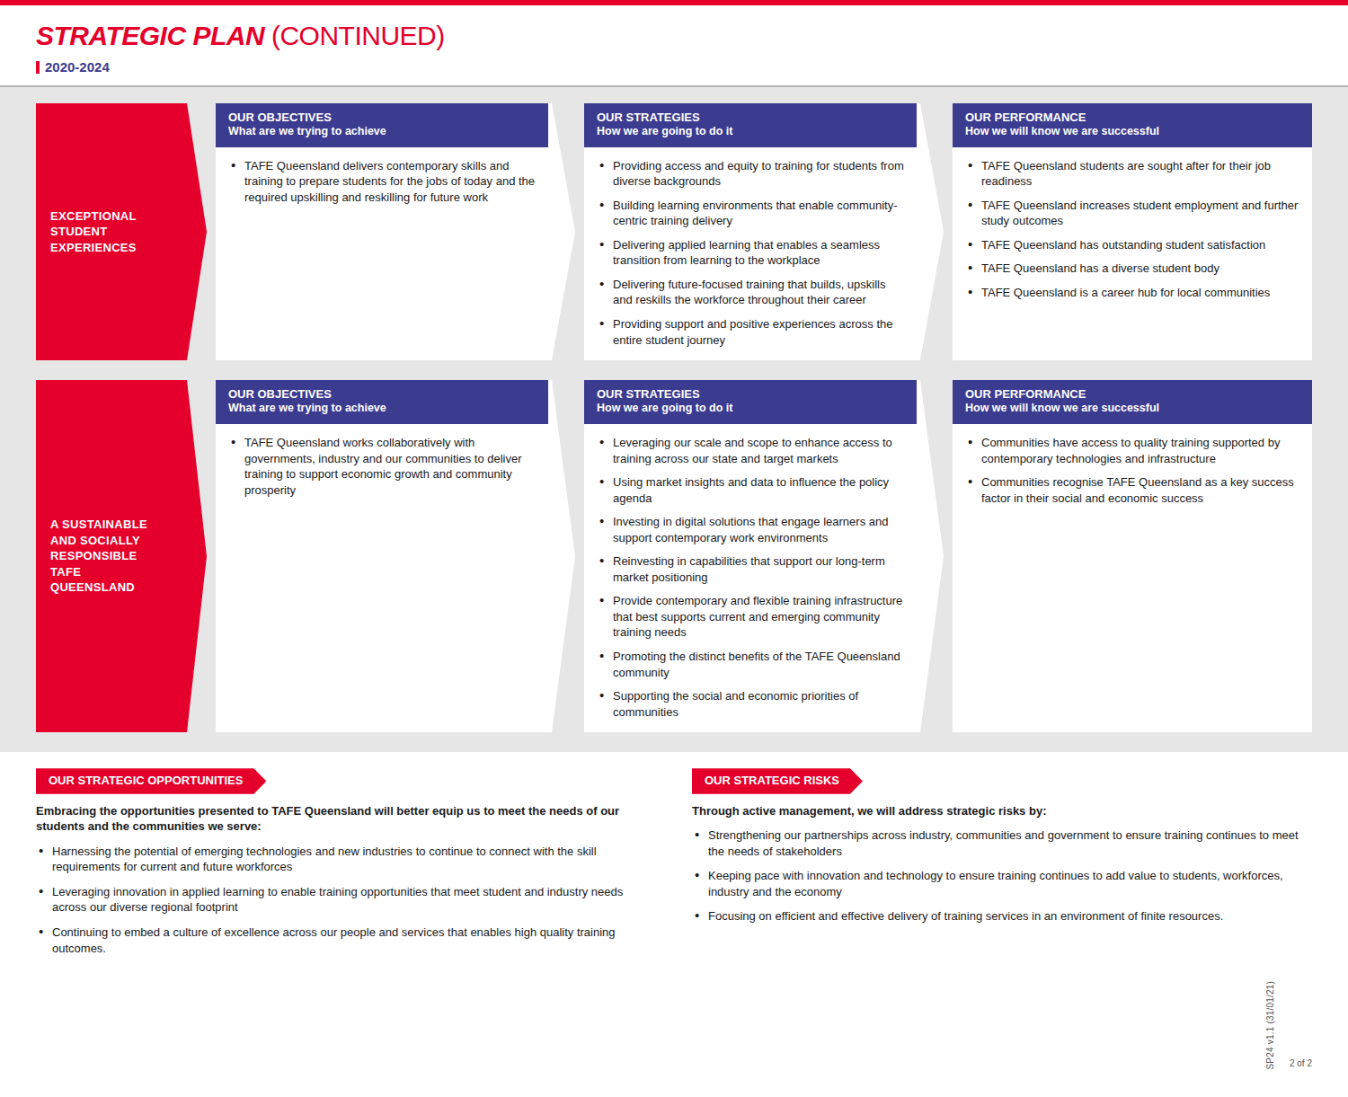Strategic Plan (Continued)
2020-2024
Exceptional
Student
Experiences
Our ObjectivesWhat are we trying to achieve
TAFE Queensland delivers contemporary skills and training to prepare students for the jobs of today and the required upskilling and reskilling for future work
Our StrategiesHow we are going to do it
Providing access and equity to training for students from diverse backgrounds
Building learning environments that enable community-centric training delivery
Delivering applied learning that enables a seamless transition from learning to the workplace
Delivering future-focused training that builds, upskills and reskills the workforce throughout their career
Providing support and positive experiences across the entire student journey
Our PerformanceHow we will know we are successful
TAFE Queensland students are sought after for their job readiness
TAFE Queensland increases student employment and further study outcomes
TAFE Queensland has outstanding student satisfaction
TAFE Queensland has a diverse student body
TAFE Queensland is a career hub for local communities
A Sustainable
and Socially
Responsible
TAFE
Queensland
Our ObjectivesWhat are we trying to achieve
TAFE Queensland works collaboratively with governments, industry and our communities to deliver training to support economic growth and community prosperity
Our StrategiesHow we are going to do it
Leveraging our scale and scope to enhance access to training across our state and target markets
Using market insights and data to influence the policy agenda
Investing in digital solutions that engage learners and support contemporary work environments
Reinvesting in capabilities that support our long-term market positioning
Provide contemporary and flexible training infrastructure that best supports current and emerging community training needs
Promoting the distinct benefits of the TAFE Queensland community
Supporting the social and economic priorities of communities
Our PerformanceHow we will know we are successful
Communities have access to quality training supported by contemporary technologies and infrastructure
Communities recognise TAFE Queensland as a key success factor in their social and economic success
Our Strategic Opportunities
Embracing the opportunities presented to TAFE Queensland will better equip us to meet the needs of our students and the communities we serve:
Harnessing the potential of emerging technologies and new industries to continue to connect with the skill requirements for current and future workforces
Leveraging innovation in applied learning to enable training opportunities that meet student and industry needs across our diverse regional footprint
Continuing to embed a culture of excellence across our people and services that enables high quality training outcomes.
Our Strategic Risks
Through active management, we will address strategic risks by:
Strengthening our partnerships across industry, communities and government to ensure training continues to meet the needs of stakeholders
Keeping pace with innovation and technology to ensure training continues to add value to students, workforces, industry and the economy
Focusing on efficient and effective delivery of training services in an environment of finite resources.
SP24 v1.1 (31/01/21)
2 of 2